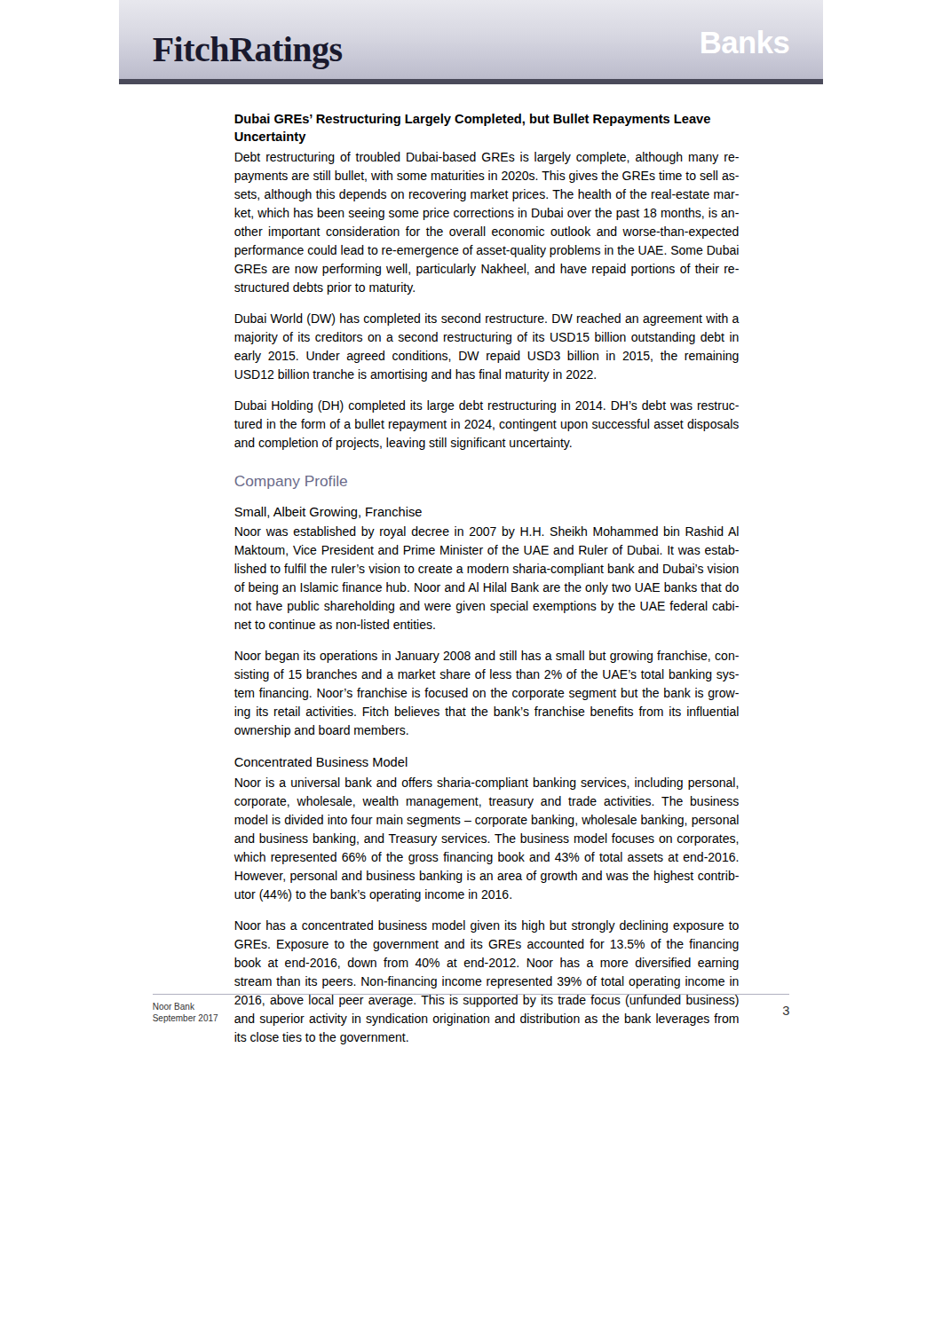FitchRatings
Banks
Dubai GREs’ Restructuring Largely Completed, but Bullet Repayments Leave Uncertainty
Debt restructuring of troubled Dubai-based GREs is largely complete, although many repayments are still bullet, with some maturities in 2020s. This gives the GREs time to sell assets, although this depends on recovering market prices. The health of the real-estate market, which has been seeing some price corrections in Dubai over the past 18 months, is another important consideration for the overall economic outlook and worse-than-expected performance could lead to re-emergence of asset-quality problems in the UAE. Some Dubai GREs are now performing well, particularly Nakheel, and have repaid portions of their restructured debts prior to maturity.
Dubai World (DW) has completed its second restructure. DW reached an agreement with a majority of its creditors on a second restructuring of its USD15 billion outstanding debt in early 2015. Under agreed conditions, DW repaid USD3 billion in 2015, the remaining USD12 billion tranche is amortising and has final maturity in 2022.
Dubai Holding (DH) completed its large debt restructuring in 2014. DH’s debt was restructured in the form of a bullet repayment in 2024, contingent upon successful asset disposals and completion of projects, leaving still significant uncertainty.
Company Profile
Small, Albeit Growing, Franchise
Noor was established by royal decree in 2007 by H.H. Sheikh Mohammed bin Rashid Al Maktoum, Vice President and Prime Minister of the UAE and Ruler of Dubai. It was established to fulfil the ruler’s vision to create a modern sharia-compliant bank and Dubai’s vision of being an Islamic finance hub. Noor and Al Hilal Bank are the only two UAE banks that do not have public shareholding and were given special exemptions by the UAE federal cabinet to continue as non-listed entities.
Noor began its operations in January 2008 and still has a small but growing franchise, consisting of 15 branches and a market share of less than 2% of the UAE’s total banking system financing. Noor’s franchise is focused on the corporate segment but the bank is growing its retail activities. Fitch believes that the bank’s franchise benefits from its influential ownership and board members.
Concentrated Business Model
Noor is a universal bank and offers sharia-compliant banking services, including personal, corporate, wholesale, wealth management, treasury and trade activities. The business model is divided into four main segments – corporate banking, wholesale banking, personal and business banking, and Treasury services. The business model focuses on corporates, which represented 66% of the gross financing book and 43% of total assets at end-2016. However, personal and business banking is an area of growth and was the highest contributor (44%) to the bank’s operating income in 2016.
Noor has a concentrated business model given its high but strongly declining exposure to GREs. Exposure to the government and its GREs accounted for 13.5% of the financing book at end-2016, down from 40% at end-2012. Noor has a more diversified earning stream than its peers. Non-financing income represented 39% of total operating income in 2016, above local peer average. This is supported by its trade focus (unfunded business) and superior activity in syndication origination and distribution as the bank leverages from its close ties to the government.
Noor Bank
September 2017
3